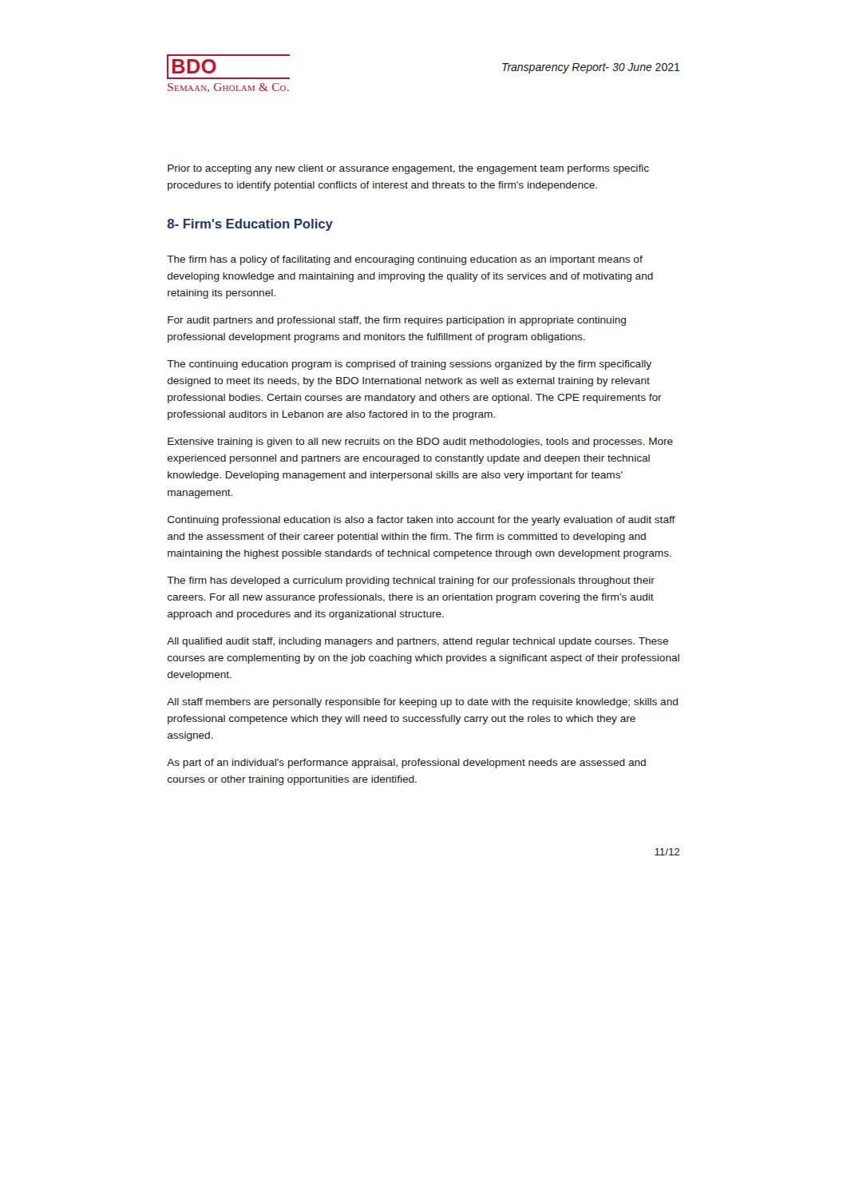BDO Semaan, Gholam & Co.
Transparency Report- 30 June 2021
Prior to accepting any new client or assurance engagement, the engagement team performs specific procedures to identify potential conflicts of interest and threats to the firm's independence.
8- Firm's Education Policy
The firm has a policy of facilitating and encouraging continuing education as an important means of developing knowledge and maintaining and improving the quality of its services and of motivating and retaining its personnel.
For audit partners and professional staff, the firm requires participation in appropriate continuing professional development programs and monitors the fulfillment of program obligations.
The continuing education program is comprised of training sessions organized by the firm specifically designed to meet its needs, by the BDO International network as well as external training by relevant professional bodies. Certain courses are mandatory and others are optional. The CPE requirements for professional auditors in Lebanon are also factored in to the program.
Extensive training is given to all new recruits on the BDO audit methodologies, tools and processes. More experienced personnel and partners are encouraged to constantly update and deepen their technical knowledge. Developing management and interpersonal skills are also very important for teams' management.
Continuing professional education is also a factor taken into account for the yearly evaluation of audit staff and the assessment of their career potential within the firm. The firm is committed to developing and maintaining the highest possible standards of technical competence through own development programs.
The firm has developed a curriculum providing technical training for our professionals throughout their careers. For all new assurance professionals, there is an orientation program covering the firm's audit approach and procedures and its organizational structure.
All qualified audit staff, including managers and partners, attend regular technical update courses. These courses are complementing by on the job coaching which provides a significant aspect of their professional development.
All staff members are personally responsible for keeping up to date with the requisite knowledge; skills and professional competence which they will need to successfully carry out the roles to which they are assigned.
As part of an individual's performance appraisal, professional development needs are assessed and courses or other training opportunities are identified.
11/12